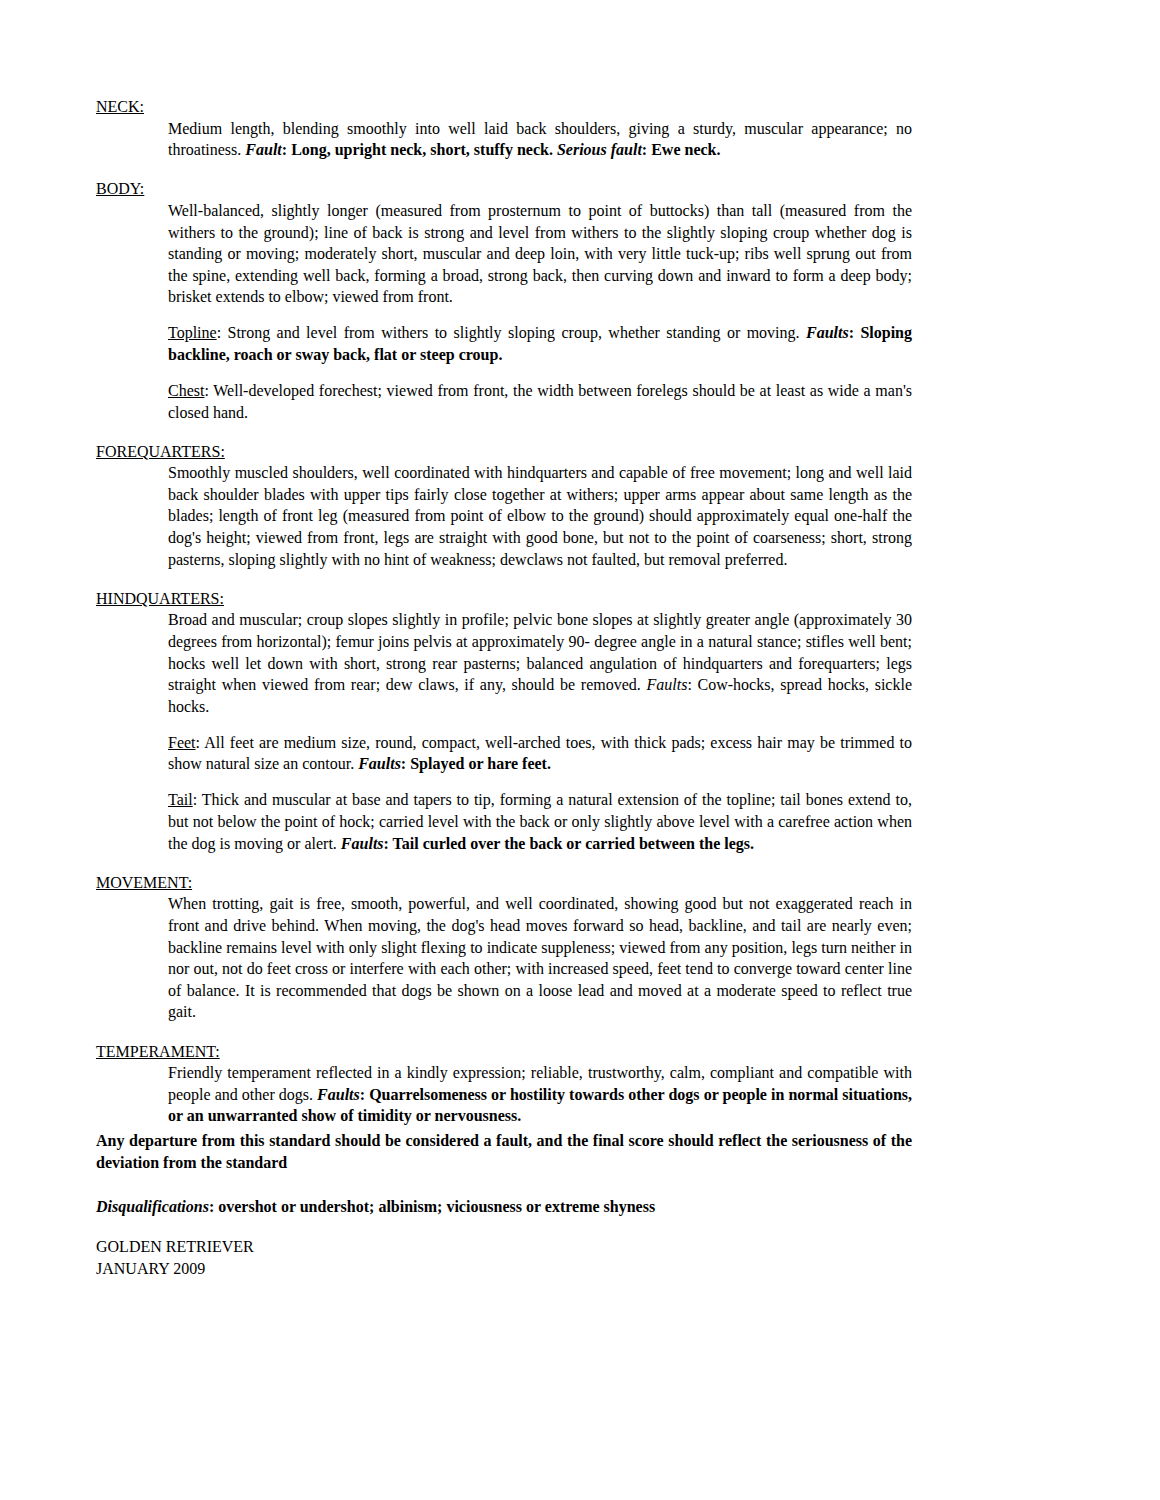NECK:
Medium length, blending smoothly into well laid back shoulders, giving a sturdy, muscular appearance; no throatiness. Fault: Long, upright neck, short, stuffy neck. Serious fault: Ewe neck.
BODY:
Well-balanced, slightly longer (measured from prosternum to point of buttocks) than tall (measured from the withers to the ground); line of back is strong and level from withers to the slightly sloping croup whether dog is standing or moving; moderately short, muscular and deep loin, with very little tuck-up; ribs well sprung out from the spine, extending well back, forming a broad, strong back, then curving down and inward to form a deep body; brisket extends to elbow; viewed from front.
Topline: Strong and level from withers to slightly sloping croup, whether standing or moving. Faults: Sloping backline, roach or sway back, flat or steep croup.
Chest: Well-developed forechest; viewed from front, the width between forelegs should be at least as wide a man's closed hand.
FOREQUARTERS:
Smoothly muscled shoulders, well coordinated with hindquarters and capable of free movement; long and well laid back shoulder blades with upper tips fairly close together at withers; upper arms appear about same length as the blades; length of front leg (measured from point of elbow to the ground) should approximately equal one-half the dog's height; viewed from front, legs are straight with good bone, but not to the point of coarseness; short, strong pasterns, sloping slightly with no hint of weakness; dewclaws not faulted, but removal preferred.
HINDQUARTERS:
Broad and muscular; croup slopes slightly in profile; pelvic bone slopes at slightly greater angle (approximately 30 degrees from horizontal); femur joins pelvis at approximately 90- degree angle in a natural stance; stifles well bent; hocks well let down with short, strong rear pasterns; balanced angulation of hindquarters and forequarters; legs straight when viewed from rear; dew claws, if any, should be removed. Faults: Cow-hocks, spread hocks, sickle hocks.
Feet: All feet are medium size, round, compact, well-arched toes, with thick pads; excess hair may be trimmed to show natural size an contour. Faults: Splayed or hare feet.
Tail: Thick and muscular at base and tapers to tip, forming a natural extension of the topline; tail bones extend to, but not below the point of hock; carried level with the back or only slightly above level with a carefree action when the dog is moving or alert. Faults: Tail curled over the back or carried between the legs.
MOVEMENT:
When trotting, gait is free, smooth, powerful, and well coordinated, showing good but not exaggerated reach in front and drive behind. When moving, the dog's head moves forward so head, backline, and tail are nearly even; backline remains level with only slight flexing to indicate suppleness; viewed from any position, legs turn neither in nor out, not do feet cross or interfere with each other; with increased speed, feet tend to converge toward center line of balance. It is recommended that dogs be shown on a loose lead and moved at a moderate speed to reflect true gait.
TEMPERAMENT:
Friendly temperament reflected in a kindly expression; reliable, trustworthy, calm, compliant and compatible with people and other dogs. Faults: Quarrelsomeness or hostility towards other dogs or people in normal situations, or an unwarranted show of timidity or nervousness.
Any departure from this standard should be considered a fault, and the final score should reflect the seriousness of the deviation from the standard
Disqualifications: overshot or undershot; albinism; viciousness or extreme shyness
GOLDEN RETRIEVER
JANUARY 2009